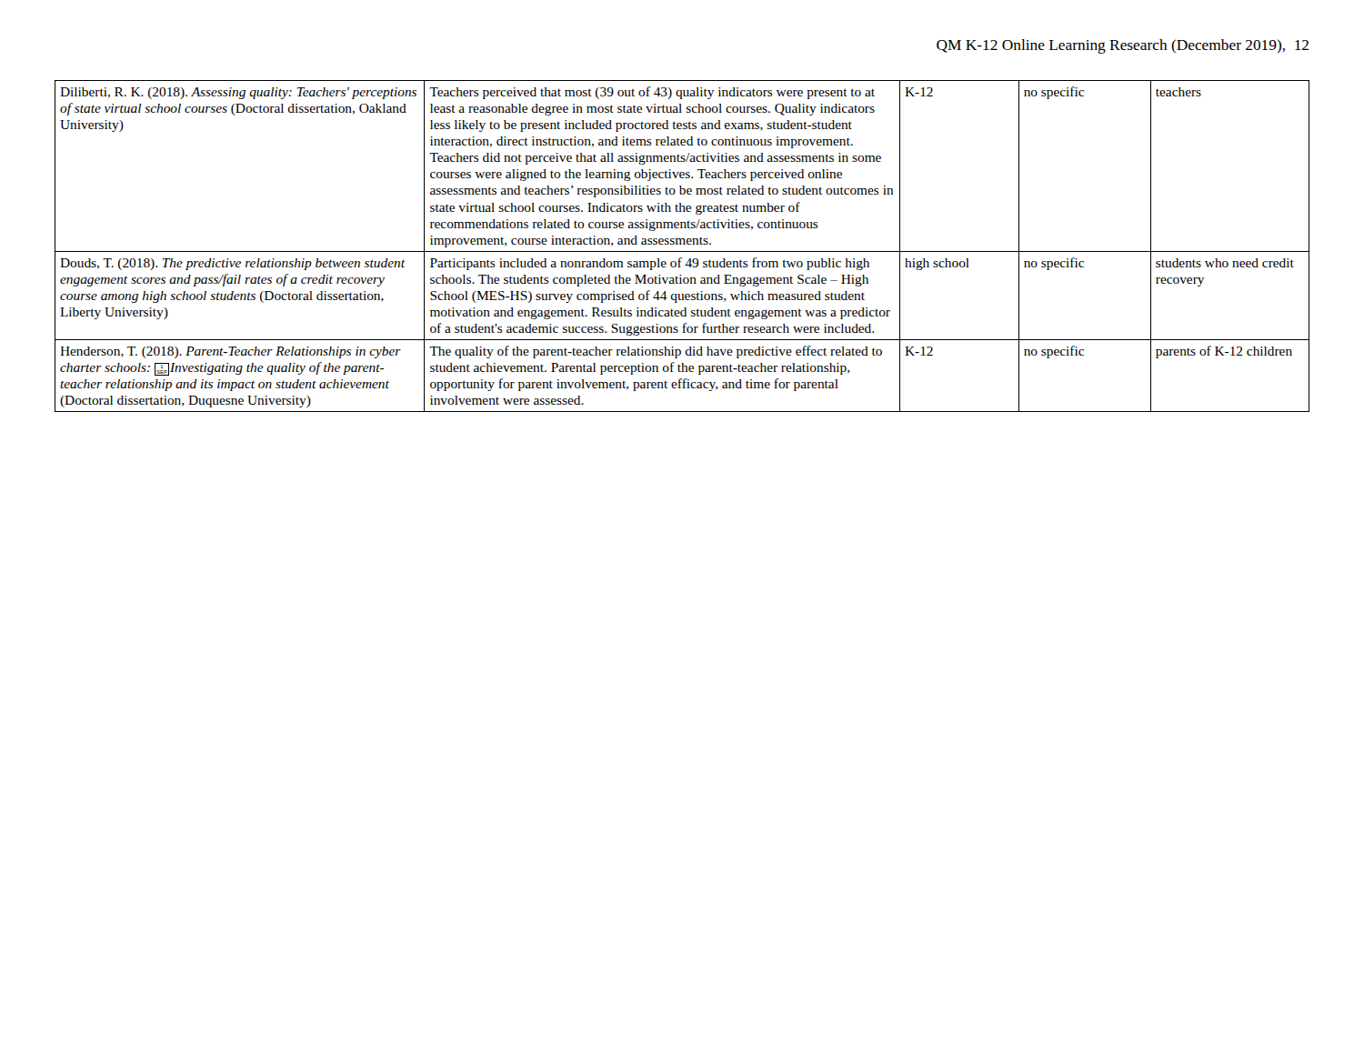QM K-12 Online Learning Research (December 2019), 12
| Diliberti, R. K. (2018). Assessing quality: Teachers' perceptions of state virtual school courses (Doctoral dissertation, Oakland University) | Teachers perceived that most (39 out of 43) quality indicators were present to at least a reasonable degree in most state virtual school courses. Quality indicators less likely to be present included proctored tests and exams, student-student interaction, direct instruction, and items related to continuous improvement. Teachers did not perceive that all assignments/activities and assessments in some courses were aligned to the learning objectives. Teachers perceived online assessments and teachers’ responsibilities to be most related to student outcomes in state virtual school courses. Indicators with the greatest number of recommendations related to course assignments/activities, continuous improvement, course interaction, and assessments. | K-12 | no specific | teachers |
| Douds, T. (2018). The predictive relationship between student engagement scores and pass/fail rates of a credit recovery course among high school students (Doctoral dissertation, Liberty University) | Participants included a nonrandom sample of 49 students from two public high schools. The students completed the Motivation and Engagement Scale – High School (MES-HS) survey comprised of 44 questions, which measured student motivation and engagement. Results indicated student engagement was a predictor of a student's academic success. Suggestions for further research were included. | high school | no specific | students who need credit recovery |
| Henderson, T. (2018). Parent-Teacher Relationships in cyber charter schools: 1 SEP Investigating the quality of the parent-teacher relationship and its impact on student achievement (Doctoral dissertation, Duquesne University) | The quality of the parent-teacher relationship did have predictive effect related to student achievement. Parental perception of the parent-teacher relationship, opportunity for parent involvement, parent efficacy, and time for parental involvement were assessed. | K-12 | no specific | parents of K-12 children |